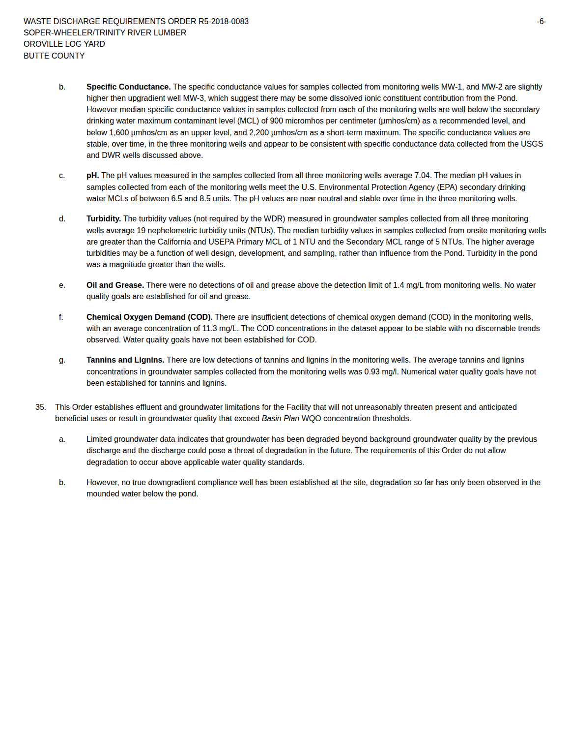Waste Discharge Requirements Order R5-2018-0083
-6-
Soper-Wheeler/Trinity River Lumber
Oroville Log Yard
Butte County
b. Specific Conductance. The specific conductance values for samples collected from monitoring wells MW-1, and MW-2 are slightly higher then upgradient well MW-3, which suggest there may be some dissolved ionic constituent contribution from the Pond. However median specific conductance values in samples collected from each of the monitoring wells are well below the secondary drinking water maximum contaminant level (MCL) of 900 micromhos per centimeter (µmhos/cm) as a recommended level, and below 1,600 µmhos/cm as an upper level, and 2,200 µmhos/cm as a short-term maximum. The specific conductance values are stable, over time, in the three monitoring wells and appear to be consistent with specific conductance data collected from the USGS and DWR wells discussed above.
c. pH. The pH values measured in the samples collected from all three monitoring wells average 7.04. The median pH values in samples collected from each of the monitoring wells meet the U.S. Environmental Protection Agency (EPA) secondary drinking water MCLs of between 6.5 and 8.5 units. The pH values are near neutral and stable over time in the three monitoring wells.
d. Turbidity. The turbidity values (not required by the WDR) measured in groundwater samples collected from all three monitoring wells average 19 nephelometric turbidity units (NTUs). The median turbidity values in samples collected from onsite monitoring wells are greater than the California and USEPA Primary MCL of 1 NTU and the Secondary MCL range of 5 NTUs. The higher average turbidities may be a function of well design, development, and sampling, rather than influence from the Pond. Turbidity in the pond was a magnitude greater than the wells.
e. Oil and Grease. There were no detections of oil and grease above the detection limit of 1.4 mg/L from monitoring wells. No water quality goals are established for oil and grease.
f. Chemical Oxygen Demand (COD). There are insufficient detections of chemical oxygen demand (COD) in the monitoring wells, with an average concentration of 11.3 mg/L. The COD concentrations in the dataset appear to be stable with no discernable trends observed. Water quality goals have not been established for COD.
g. Tannins and Lignins. There are low detections of tannins and lignins in the monitoring wells. The average tannins and lignins concentrations in groundwater samples collected from the monitoring wells was 0.93 mg/l. Numerical water quality goals have not been established for tannins and lignins.
35.
This Order establishes effluent and groundwater limitations for the Facility that will not unreasonably threaten present and anticipated beneficial uses or result in groundwater quality that exceed Basin Plan WQO concentration thresholds.
a. Limited groundwater data indicates that groundwater has been degraded beyond background groundwater quality by the previous discharge and the discharge could pose a threat of degradation in the future. The requirements of this Order do not allow degradation to occur above applicable water quality standards.
b. However, no true downgradient compliance well has been established at the site, degradation so far has only been observed in the mounded water below the pond.